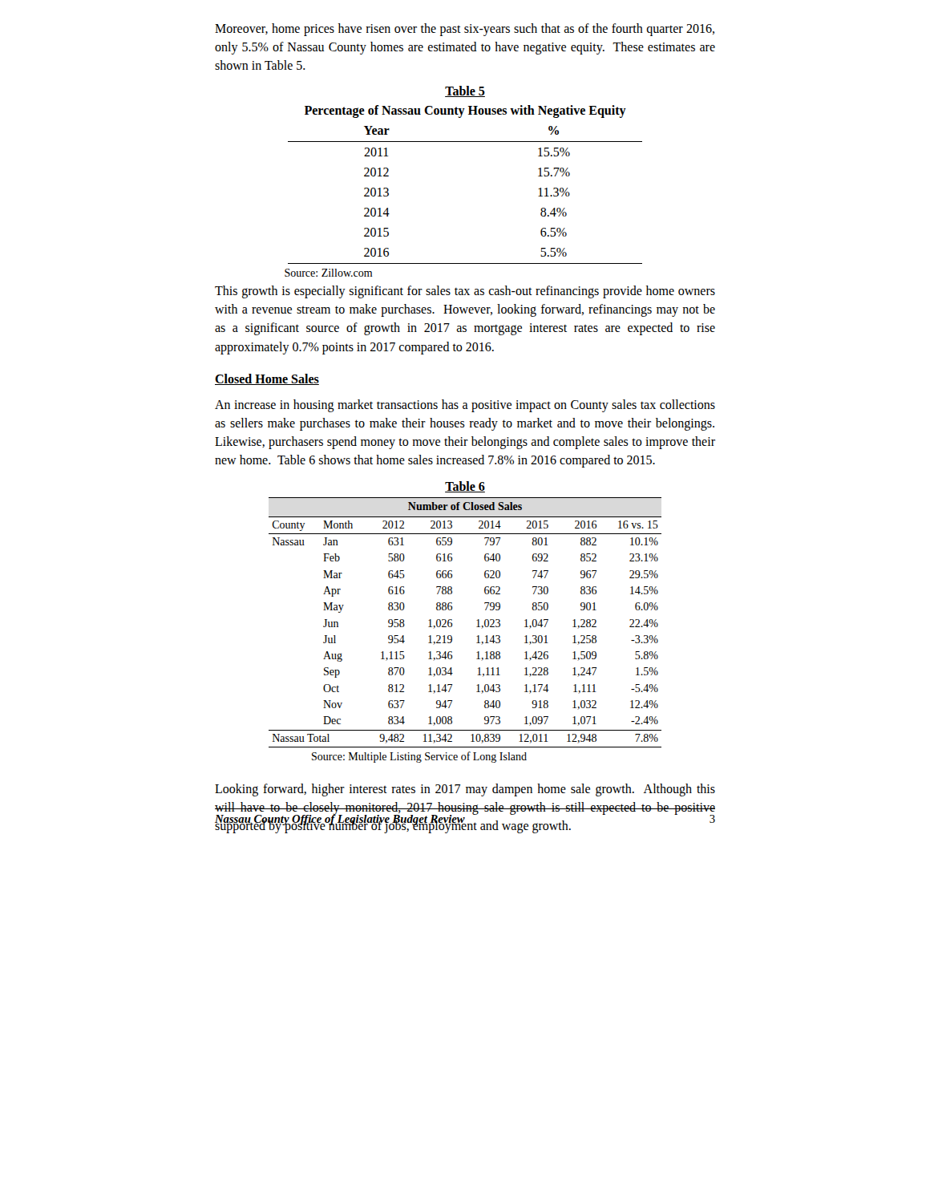Moreover, home prices have risen over the past six-years such that as of the fourth quarter 2016, only 5.5% of Nassau County homes are estimated to have negative equity. These estimates are shown in Table 5.
Table 5
Percentage of Nassau County Houses with Negative Equity
| Year | % |
| --- | --- |
| 2011 | 15.5% |
| 2012 | 15.7% |
| 2013 | 11.3% |
| 2014 | 8.4% |
| 2015 | 6.5% |
| 2016 | 5.5% |
Source: Zillow.com
This growth is especially significant for sales tax as cash-out refinancings provide home owners with a revenue stream to make purchases. However, looking forward, refinancings may not be as a significant source of growth in 2017 as mortgage interest rates are expected to rise approximately 0.7% points in 2017 compared to 2016.
Closed Home Sales
An increase in housing market transactions has a positive impact on County sales tax collections as sellers make purchases to make their houses ready to market and to move their belongings. Likewise, purchasers spend money to move their belongings and complete sales to improve their new home. Table 6 shows that home sales increased 7.8% in 2016 compared to 2015.
Table 6
| Number of Closed Sales |
| --- |
| County | Month | 2012 | 2013 | 2014 | 2015 | 2016 | 16 vs. 15 |
| Nassau | Jan | 631 | 659 | 797 | 801 | 882 | 10.1% |
| | Feb | 580 | 616 | 640 | 692 | 852 | 23.1% |
| | Mar | 645 | 666 | 620 | 747 | 967 | 29.5% |
| | Apr | 616 | 788 | 662 | 730 | 836 | 14.5% |
| | May | 830 | 886 | 799 | 850 | 901 | 6.0% |
| | Jun | 958 | 1,026 | 1,023 | 1,047 | 1,282 | 22.4% |
| | Jul | 954 | 1,219 | 1,143 | 1,301 | 1,258 | -3.3% |
| | Aug | 1,115 | 1,346 | 1,188 | 1,426 | 1,509 | 5.8% |
| | Sep | 870 | 1,034 | 1,111 | 1,228 | 1,247 | 1.5% |
| | Oct | 812 | 1,147 | 1,043 | 1,174 | 1,111 | -5.4% |
| | Nov | 637 | 947 | 840 | 918 | 1,032 | 12.4% |
| | Dec | 834 | 1,008 | 973 | 1,097 | 1,071 | -2.4% |
| Nassau Total | 9,482 | 11,342 | 10,839 | 12,011 | 12,948 | 7.8% |
Source: Multiple Listing Service of Long Island
Looking forward, higher interest rates in 2017 may dampen home sale growth. Although this will have to be closely monitored, 2017 housing sale growth is still expected to be positive supported by positive number of jobs, employment and wage growth.
Nassau County Office of Legislative Budget Review 3